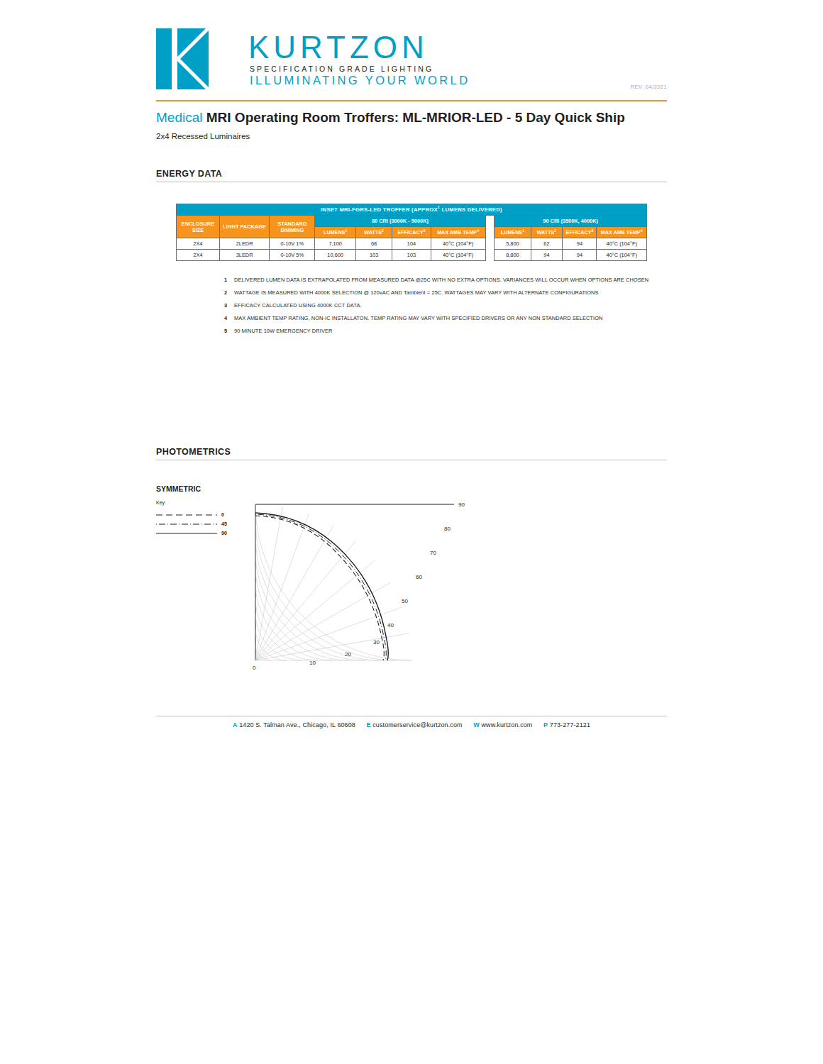KURTZON
SPECIFICATION GRADE LIGHTING
ILLUMINATING YOUR WORLD
REV: 04/2021
Medical MRI Operating Room Troffers: ML-MRIOR-LED - 5 Day Quick Ship
2x4 Recessed Luminaires
ENERGY DATA
| INSET MRI-FGRS-LED TROFFER (APPROX 1 LUMENS DELIVERED) |
| --- |
| ENCLOSURE SIZE | LIGHT PACKAGE | STANDARD DIMMING | 80 CRI (3000K - 5000K) | | 90 CRI (3500K, 4000K) |
| LUMENS 1 | WATTS 2 | EFFICACY 3 | MAX AMB TEMP 4 | | LUMENS 1 | WATTS 2 | EFFICACY 3 | MAX AMB TEMP 4 |
| 2X4 | 2LEDR | 0-10V 1% | 7,100 | 68 | 104 | 40°C (104°F) | | 5,800 | 62 | 94 | 40°C (104°F) |
| 2X4 | 3LEDR | 0-10V 5% | 10,600 | 103 | 103 | 40°C (104°F) | | 8,800 | 94 | 94 | 40°C (104°F) |
1 DELIVERED LUMEN DATA IS EXTRAPOLATED FROM MEASURED DATA @25C WITH NO EXTRA OPTIONS. VARIANCES WILL OCCUR WHEN OPTIONS ARE CHOSEN
2 WATTAGE IS MEASURED WITH 4000K SELECTION @ 120vAC AND Tambient = 25C. WATTAGES MAY VARY WITH ALTERNATE CONFIGURATIONS
3 EFFICACY CALCULATED USING 4000K CCT DATA.
4 MAX AMBIENT TEMP RATING, NON-IC INSTALLATON. TEMP RATING MAY VARY WITH SPECIFIED DRIVERS OR ANY NON STANDARD SELECTION
590 MINUTE 10W EMERGENCY DRIVER
PHOTOMETRICS
SYMMETRIC
Key:
0
45
90
90 80 70 60 50 40 30 20 10 0
A 1420 S. Talman Ave., Chicago, IL 60608 E customerservice@kurtzon.com W www.kurtzon.com P 773-277-2121